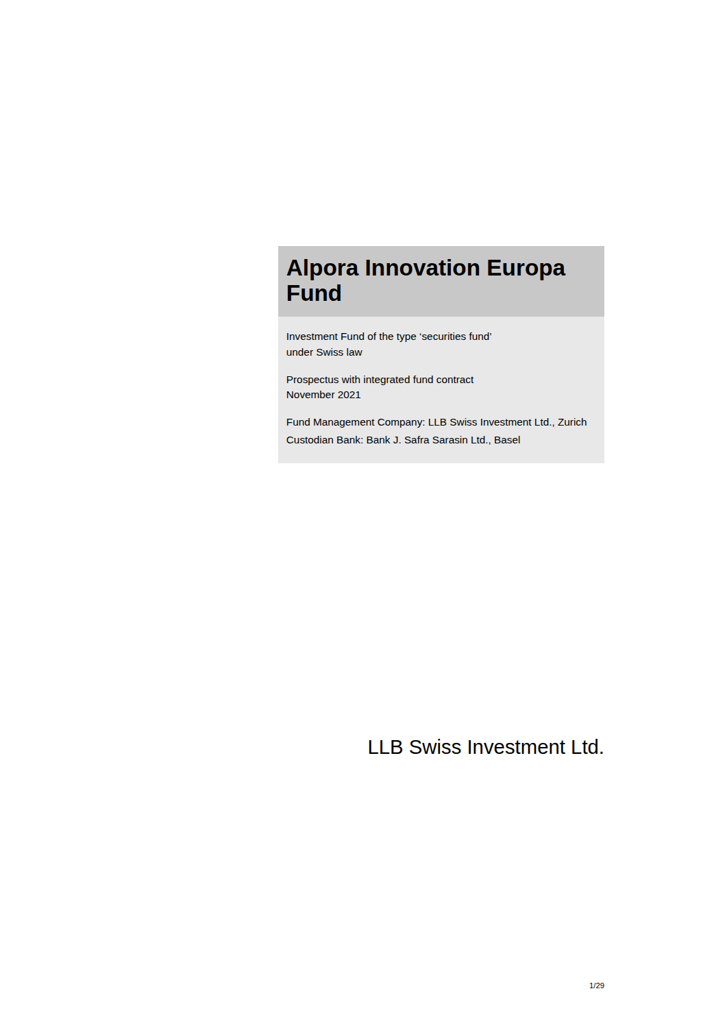Alpora Innovation Europa Fund
Investment Fund of the type ‘securities fund’
under Swiss law
Prospectus with integrated fund contract
November 2021
Fund Management Company: LLB Swiss Investment Ltd., Zurich
Custodian Bank: Bank J. Safra Sarasin Ltd., Basel
LLB Swiss Investment Ltd.
1/29